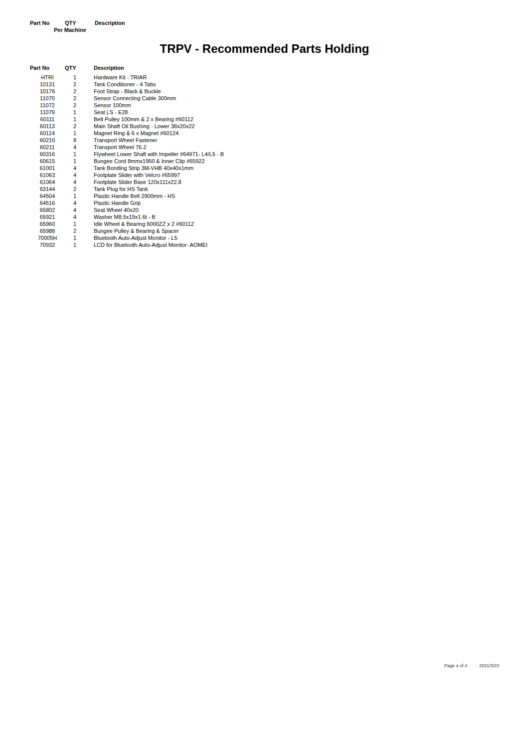Part No QTY Description
Per Machine
TRPV - Recommended Parts Holding
| Part No | QTY | Description |
| --- | --- | --- |
| HTRI | 1 | Hardware Kit - TRIAR |
| 10131 | 2 | Tank Conditioner - 4 Tabs |
| 10176 | 2 | Foot Strap - Black & Buckle |
| 11070 | 2 | Sensor Connecting Cable 300mm |
| 11072 | 2 | Sensor 100mm |
| 11079 | 1 | Seat LS - E28 |
| 60111 | 1 | Belt Pulley 100mm & 2 x Bearing #60112 |
| 60113 | 2 | Main Shaft Oil Bushing - Lower 38x20x22 |
| 60114 | 1 | Magnet Ring & 6 x Magnet #60124 |
| 60210 | 8 | Transport Wheel Fastener |
| 60211 | 4 | Transport Wheel 76.2 |
| 60316 | 1 | Flywheel Lower Shaft with Impeller #64971- L4/L5 - B |
| 60615 | 1 | Bungee Cord 8mmx1950 & Inner Clip #65922 |
| 61001 | 4 | Tank Bonding Strip 3M-VHB 40x40x1mm |
| 61063 | 4 | Footplate Slider with Velcro #65997 |
| 61064 | 4 | Footplate Slider Base 120x111x22.8 |
| 63144 | 2 | Tank Plug for HS Tank |
| 64504 | 1 | Plastic Handle Belt 2900mm - HS |
| 64516 | 4 | Plastic Handle Grip |
| 65802 | 4 | Seat Wheel 40x20 |
| 65921 | 4 | Washer M8.5x19x1.6t - B |
| 65960 | 1 | Idle Wheel & Bearing 6000ZZ x 2 #60112 |
| 65988 | 2 | Bungee Pulley & Bearing & Spacer |
| 70005H | 1 | Bluetooth Auto-Adjust Monitor - L5 |
| 70932 | 1 | LCD for Bluetooth Auto-Adjust Monitor- AOMEI |
Page 4 of 42021/3/23